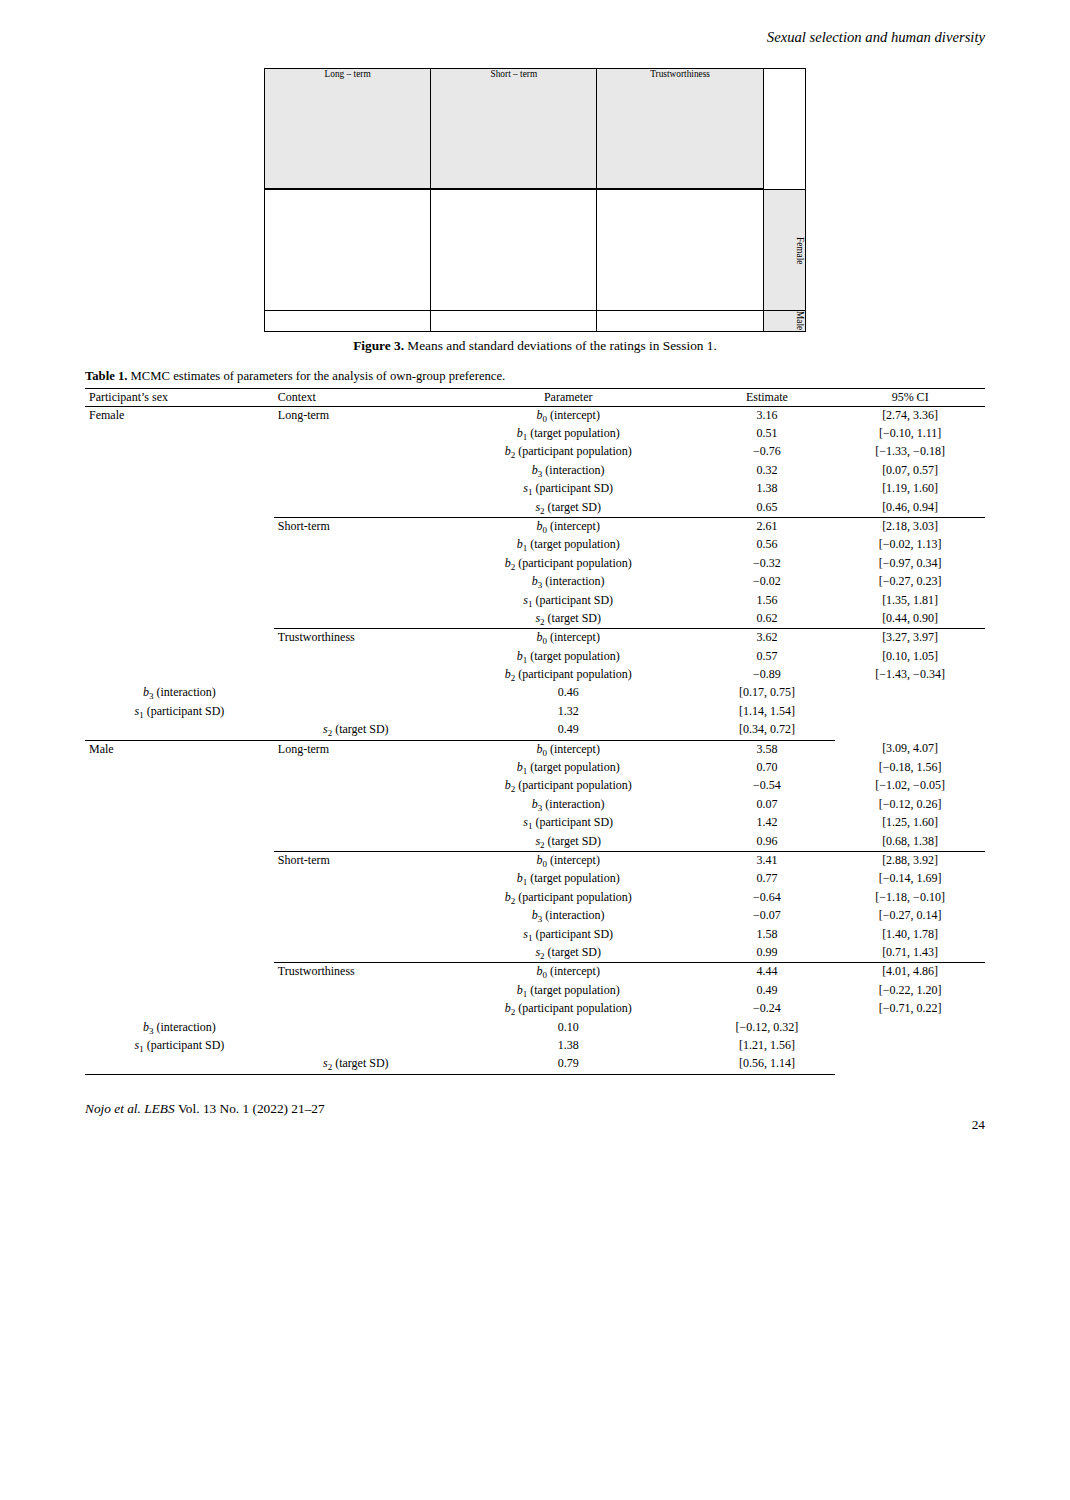Sexual selection and human diversity
Long – term
Short – term
Trustworthiness
Female
Male
Figure 3. Means and standard deviations of the ratings in Session 1.
Table 1. MCMC estimates of parameters for the analysis of own-group preference.
| Participant’s sex | Context | Parameter | Estimate | 95% CI |
| --- | --- | --- | --- | --- |
| Female | Long-term | b 0 (intercept) | 3.16 | [2.74, 3.36] |
| b 1 (target population) | 0.51 | [−0.10, 1.11] |
| b 2 (participant population) | −0.76 | [−1.33, −0.18] |
| b 3 (interaction) | 0.32 | [0.07, 0.57] |
| s 1 (participant SD) | 1.38 | [1.19, 1.60] |
| | s 2 (target SD) | 0.65 | [0.46, 0.94] |
| Short-term | b 0 (intercept) | 2.61 | [2.18, 3.03] |
| b 1 (target population) | 0.56 | [−0.02, 1.13] |
| b 2 (participant population) | −0.32 | [−0.97, 0.34] |
| b 3 (interaction) | −0.02 | [−0.27, 0.23] |
| s 1 (participant SD) | 1.56 | [1.35, 1.81] |
| | s 2 (target SD) | 0.62 | [0.44, 0.90] |
| Trustworthiness | b 0 (intercept) | 3.62 | [3.27, 3.97] |
| b 1 (target population) | 0.57 | [0.10, 1.05] |
| b 2 (participant population) | −0.89 | [−1.43, −0.34] |
| b 3 (interaction) | 0.46 | [0.17, 0.75] |
| s 1 (participant SD) | 1.32 | [1.14, 1.54] |
| | s 2 (target SD) | 0.49 | [0.34, 0.72] |
| Male | Long-term | b 0 (intercept) | 3.58 | [3.09, 4.07] |
| b 1 (target population) | 0.70 | [−0.18, 1.56] |
| b 2 (participant population) | −0.54 | [−1.02, −0.05] |
| b 3 (interaction) | 0.07 | [−0.12, 0.26] |
| s 1 (participant SD) | 1.42 | [1.25, 1.60] |
| | s 2 (target SD) | 0.96 | [0.68, 1.38] |
| Short-term | b 0 (intercept) | 3.41 | [2.88, 3.92] |
| b 1 (target population) | 0.77 | [−0.14, 1.69] |
| b 2 (participant population) | −0.64 | [−1.18, −0.10] |
| b 3 (interaction) | −0.07 | [−0.27, 0.14] |
| s 1 (participant SD) | 1.58 | [1.40, 1.78] |
| | s 2 (target SD) | 0.99 | [0.71, 1.43] |
| Trustworthiness | b 0 (intercept) | 4.44 | [4.01, 4.86] |
| b 1 (target population) | 0.49 | [−0.22, 1.20] |
| b 2 (participant population) | −0.24 | [−0.71, 0.22] |
| b 3 (interaction) | 0.10 | [−0.12, 0.32] |
| s 1 (participant SD) | 1.38 | [1.21, 1.56] |
| | s 2 (target SD) | 0.79 | [0.56, 1.14] |
Nojo et al. LEBS Vol. 13 No. 1 (2022) 21–27
24